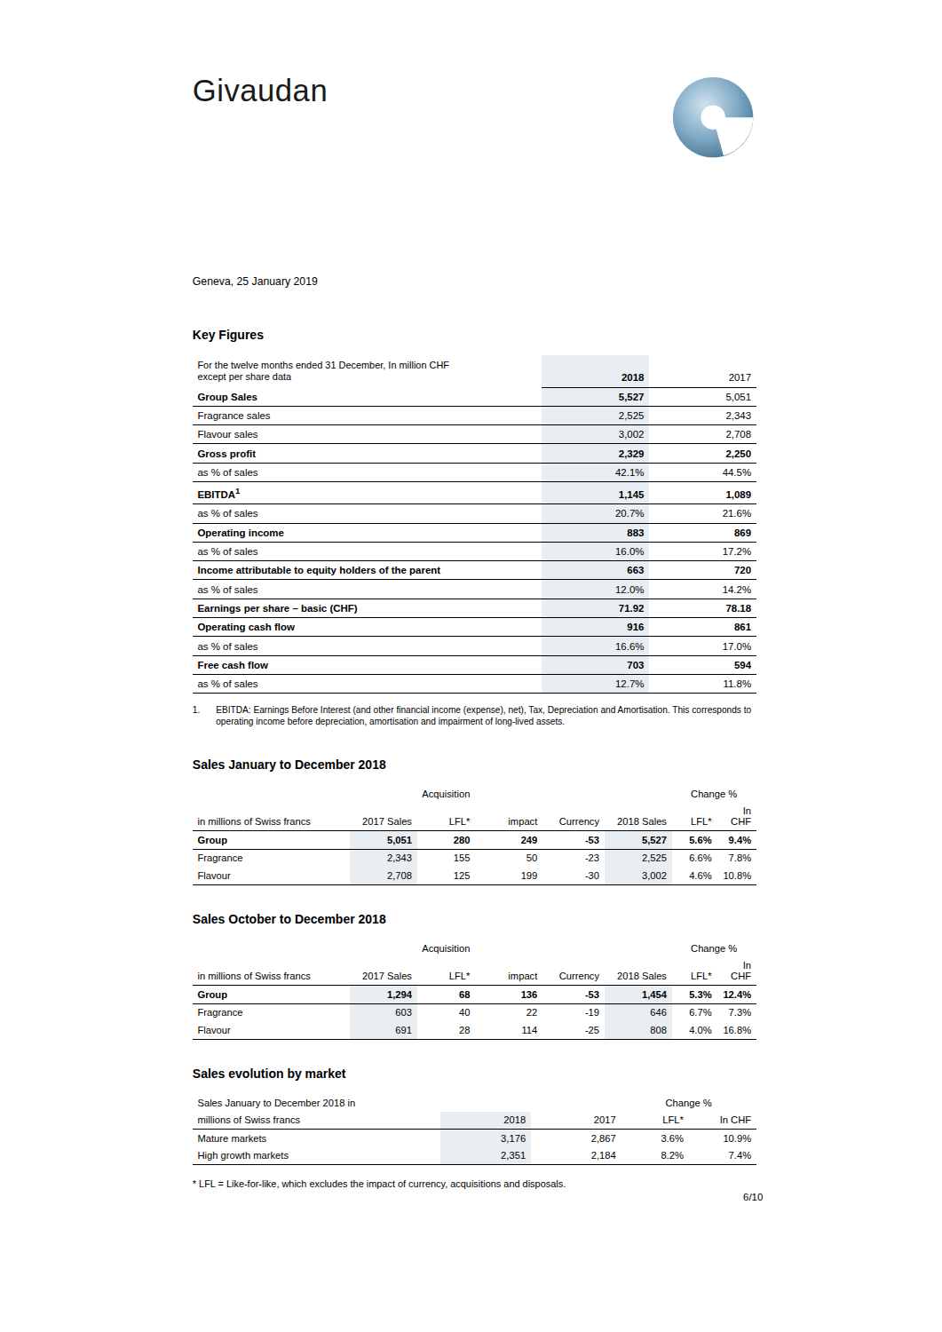Givaudan
Geneva, 25 January 2019
Key Figures
| For the twelve months ended 31 December, In million CHF except per share data | 2018 | 2017 |
| Group Sales | 5,527 | 5,051 |
| Fragrance sales | 2,525 | 2,343 |
| Flavour sales | 3,002 | 2,708 |
| Gross profit | 2,329 | 2,250 |
| as % of sales | 42.1% | 44.5% |
| EBITDA 1 | 1,145 | 1,089 |
| as % of sales | 20.7% | 21.6% |
| Operating income | 883 | 869 |
| as % of sales | 16.0% | 17.2% |
| Income attributable to equity holders of the parent | 663 | 720 |
| as % of sales | 12.0% | 14.2% |
| Earnings per share – basic (CHF) | 71.92 | 78.18 |
| Operating cash flow | 916 | 861 |
| as % of sales | 16.6% | 17.0% |
| Free cash flow | 703 | 594 |
| as % of sales | 12.7% | 11.8% |
1.
EBITDA: Earnings Before Interest (and other financial income (expense), net), Tax, Depreciation and Amortisation. This corresponds to operating income before depreciation, amortisation and impairment of long-lived assets.
Sales January to December 2018
| | | Acquisition | | | | Change % |
| --- | --- | --- | --- | --- | --- | --- |
| in millions of Swiss francs | 2017 Sales | LFL* | impact | Currency | 2018 Sales | LFL* | In CHF |
| Group | 5,051 | 280 | 249 | -53 | 5,527 | 5.6% | 9.4% |
| Fragrance | 2,343 | 155 | 50 | -23 | 2,525 | 6.6% | 7.8% |
| Flavour | 2,708 | 125 | 199 | -30 | 3,002 | 4.6% | 10.8% |
Sales October to December 2018
| | | Acquisition | | | | Change % |
| --- | --- | --- | --- | --- | --- | --- |
| in millions of Swiss francs | 2017 Sales | LFL* | impact | Currency | 2018 Sales | LFL* | In CHF |
| Group | 1,294 | 68 | 136 | -53 | 1,454 | 5.3% | 12.4% |
| Fragrance | 603 | 40 | 22 | -19 | 646 | 6.7% | 7.3% |
| Flavour | 691 | 28 | 114 | -25 | 808 | 4.0% | 16.8% |
Sales evolution by market
| Sales January to December 2018 in | | | Change % |
| --- | --- | --- | --- |
| millions of Swiss francs | 2018 | 2017 | LFL* | In CHF |
| Mature markets | 3,176 | 2,867 | 3.6% | 10.9% |
| High growth markets | 2,351 | 2,184 | 8.2% | 7.4% |
* LFL = Like-for-like, which excludes the impact of currency, acquisitions and disposals.
6/10